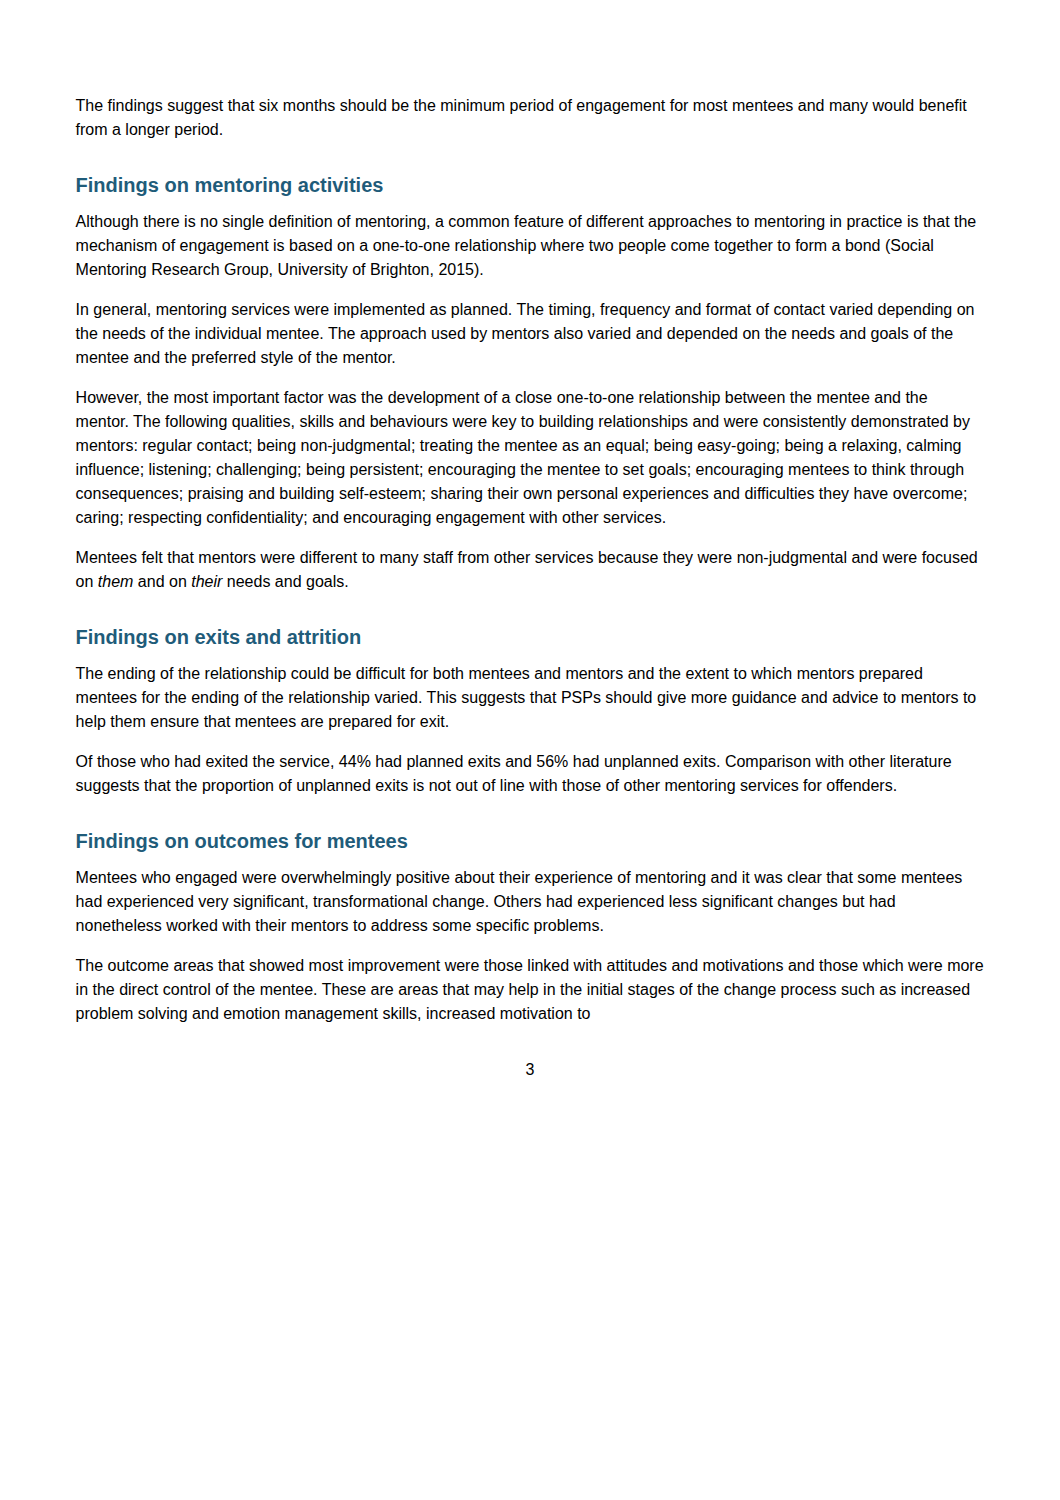The findings suggest that six months should be the minimum period of engagement for most mentees and many would benefit from a longer period.
Findings on mentoring activities
Although there is no single definition of mentoring, a common feature of different approaches to mentoring in practice is that the mechanism of engagement is based on a one-to-one relationship where two people come together to form a bond (Social Mentoring Research Group, University of Brighton, 2015).
In general, mentoring services were implemented as planned. The timing, frequency and format of contact varied depending on the needs of the individual mentee. The approach used by mentors also varied and depended on the needs and goals of the mentee and the preferred style of the mentor.
However, the most important factor was the development of a close one-to-one relationship between the mentee and the mentor. The following qualities, skills and behaviours were key to building relationships and were consistently demonstrated by mentors: regular contact; being non-judgmental; treating the mentee as an equal; being easy-going; being a relaxing, calming influence; listening; challenging; being persistent; encouraging the mentee to set goals; encouraging mentees to think through consequences; praising and building self-esteem; sharing their own personal experiences and difficulties they have overcome; caring; respecting confidentiality; and encouraging engagement with other services.
Mentees felt that mentors were different to many staff from other services because they were non-judgmental and were focused on them and on their needs and goals.
Findings on exits and attrition
The ending of the relationship could be difficult for both mentees and mentors and the extent to which mentors prepared mentees for the ending of the relationship varied. This suggests that PSPs should give more guidance and advice to mentors to help them ensure that mentees are prepared for exit.
Of those who had exited the service, 44% had planned exits and 56% had unplanned exits. Comparison with other literature suggests that the proportion of unplanned exits is not out of line with those of other mentoring services for offenders.
Findings on outcomes for mentees
Mentees who engaged were overwhelmingly positive about their experience of mentoring and it was clear that some mentees had experienced very significant, transformational change. Others had experienced less significant changes but had nonetheless worked with their mentors to address some specific problems.
The outcome areas that showed most improvement were those linked with attitudes and motivations and those which were more in the direct control of the mentee. These are areas that may help in the initial stages of the change process such as increased problem solving and emotion management skills, increased motivation to
3